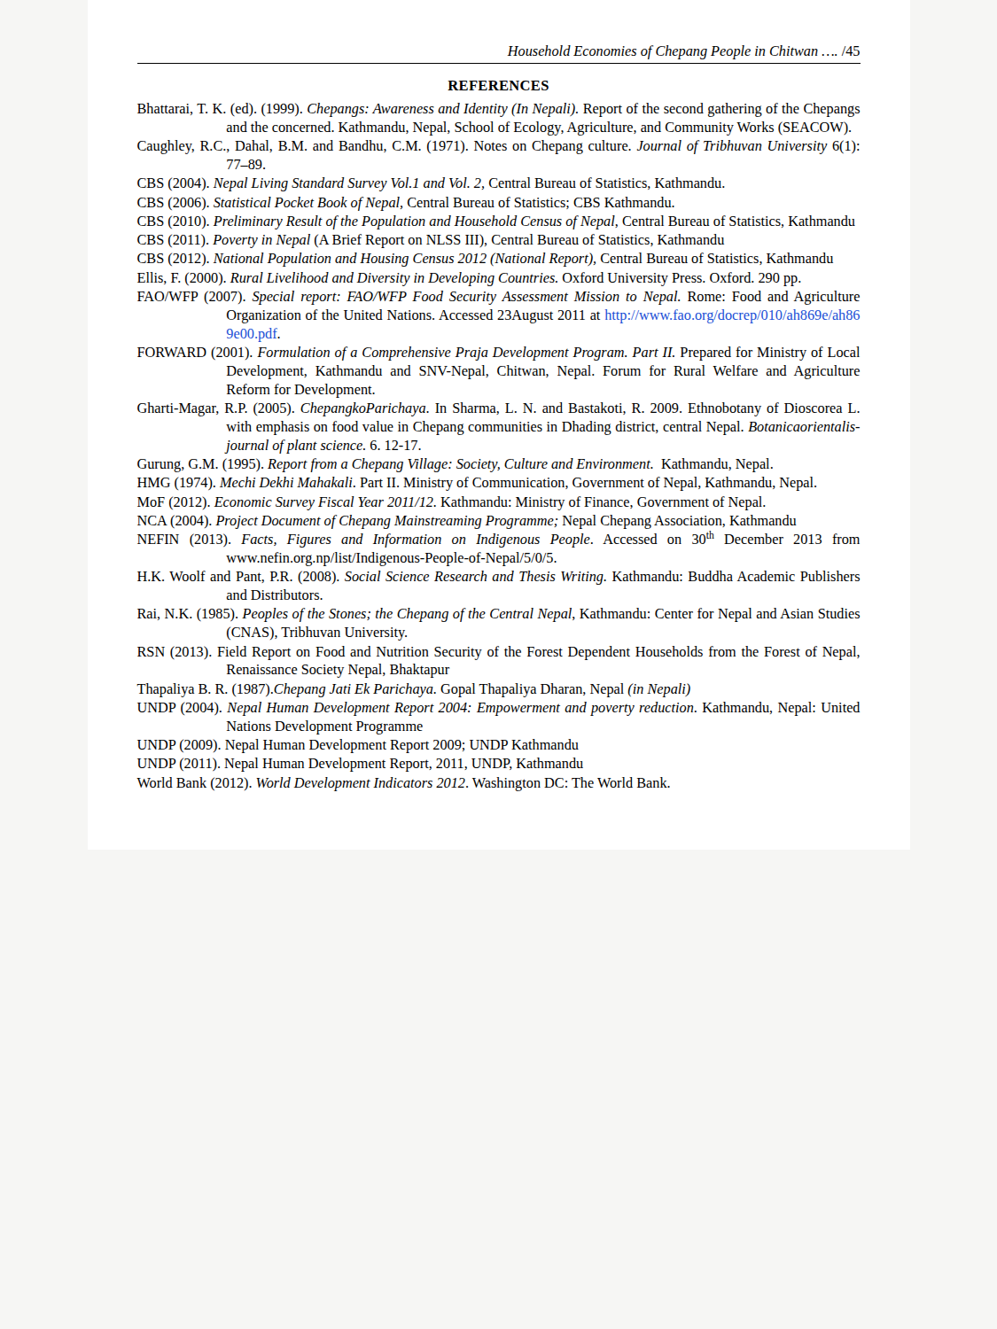Household Economies of Chepang People in Chitwan …. /45
REFERENCES
Bhattarai, T. K. (ed). (1999). Chepangs: Awareness and Identity (In Nepali). Report of the second gathering of the Chepangs and the concerned. Kathmandu, Nepal, School of Ecology, Agriculture, and Community Works (SEACOW).
Caughley, R.C., Dahal, B.M. and Bandhu, C.M. (1971). Notes on Chepang culture. Journal of Tribhuvan University 6(1): 77–89.
CBS (2004). Nepal Living Standard Survey Vol.1 and Vol. 2, Central Bureau of Statistics, Kathmandu.
CBS (2006). Statistical Pocket Book of Nepal, Central Bureau of Statistics; CBS Kathmandu.
CBS (2010). Preliminary Result of the Population and Household Census of Nepal, Central Bureau of Statistics, Kathmandu
CBS (2011). Poverty in Nepal (A Brief Report on NLSS III), Central Bureau of Statistics, Kathmandu
CBS (2012). National Population and Housing Census 2012 (National Report), Central Bureau of Statistics, Kathmandu
Ellis, F. (2000). Rural Livelihood and Diversity in Developing Countries. Oxford University Press. Oxford. 290 pp.
FAO/WFP (2007). Special report: FAO/WFP Food Security Assessment Mission to Nepal. Rome: Food and Agriculture Organization of the United Nations. Accessed 23August 2011 at http://www.fao.org/docrep/010/ah869e/ah869e00.pdf.
FORWARD (2001). Formulation of a Comprehensive Praja Development Program. Part II. Prepared for Ministry of Local Development, Kathmandu and SNV-Nepal, Chitwan, Nepal. Forum for Rural Welfare and Agriculture Reform for Development.
Gharti-Magar, R.P. (2005). ChepangkoParichaya. In Sharma, L. N. and Bastakoti, R. 2009. Ethnobotany of Dioscorea L. with emphasis on food value in Chepang communities in Dhading district, central Nepal. Botanicaorientalis- journal of plant science. 6. 12-17.
Gurung, G.M. (1995). Report from a Chepang Village: Society, Culture and Environment. Kathmandu, Nepal.
HMG (1974). Mechi Dekhi Mahakali. Part II. Ministry of Communication, Government of Nepal, Kathmandu, Nepal.
MoF (2012). Economic Survey Fiscal Year 2011/12. Kathmandu: Ministry of Finance, Government of Nepal.
NCA (2004). Project Document of Chepang Mainstreaming Programme; Nepal Chepang Association, Kathmandu
NEFIN (2013). Facts, Figures and Information on Indigenous People. Accessed on 30th December 2013 from www.nefin.org.np/list/Indigenous-People-of-Nepal/5/0/5.
H.K. Woolf and Pant, P.R. (2008). Social Science Research and Thesis Writing. Kathmandu: Buddha Academic Publishers and Distributors.
Rai, N.K. (1985). Peoples of the Stones; the Chepang of the Central Nepal, Kathmandu: Center for Nepal and Asian Studies (CNAS), Tribhuvan University.
RSN (2013). Field Report on Food and Nutrition Security of the Forest Dependent Households from the Forest of Nepal, Renaissance Society Nepal, Bhaktapur
Thapaliya B. R. (1987).Chepang Jati Ek Parichaya. Gopal Thapaliya Dharan, Nepal (in Nepali)
UNDP (2004). Nepal Human Development Report 2004: Empowerment and poverty reduction. Kathmandu, Nepal: United Nations Development Programme
UNDP (2009). Nepal Human Development Report 2009; UNDP Kathmandu
UNDP (2011). Nepal Human Development Report, 2011, UNDP, Kathmandu
World Bank (2012). World Development Indicators 2012. Washington DC: The World Bank.